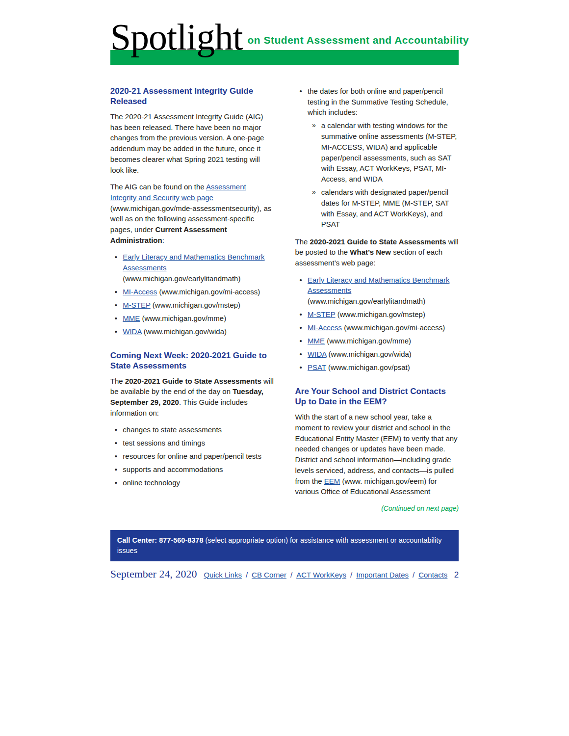Spotlight
on Student Assessment and Accountability
2020-21 Assessment Integrity Guide Released
The 2020-21 Assessment Integrity Guide (AIG) has been released. There have been no major changes from the previous version. A one-page addendum may be added in the future, once it becomes clearer what Spring 2021 testing will look like.
The AIG can be found on the Assessment Integrity and Security web page (www.michigan.gov/mde-assessmentsecurity), as well as on the following assessment-specific pages, under Current Assessment Administration:
Early Literacy and Mathematics Benchmark Assessments (www.michigan.gov/earlylitandmath)
MI-Access (www.michigan.gov/mi-access)
M-STEP (www.michigan.gov/mstep)
MME (www.michigan.gov/mme)
WIDA (www.michigan.gov/wida)
Coming Next Week: 2020-2021 Guide to State Assessments
The 2020-2021 Guide to State Assessments will be available by the end of the day on Tuesday, September 29, 2020. This Guide includes information on:
changes to state assessments
test sessions and timings
resources for online and paper/pencil tests
supports and accommodations
online technology
the dates for both online and paper/pencil testing in the Summative Testing Schedule, which includes:
a calendar with testing windows for the summative online assessments (M-STEP, MI-ACCESS, WIDA) and applicable paper/pencil assessments, such as SAT with Essay, ACT WorkKeys, PSAT, MI-Access, and WIDA
calendars with designated paper/pencil dates for M-STEP, MME (M-STEP, SAT with Essay, and ACT WorkKeys), and PSAT
The 2020-2021 Guide to State Assessments will be posted to the What’s New section of each assessment’s web page:
Early Literacy and Mathematics Benchmark Assessments
(www.michigan.gov/earlylitandmath)
M-STEP (www.michigan.gov/mstep)
MI-Access (www.michigan.gov/mi-access)
MME (www.michigan.gov/mme)
WIDA (www.michigan.gov/wida)
PSAT (www.michigan.gov/psat)
Are Your School and District Contacts Up to Date in the EEM?
With the start of a new school year, take a moment to review your district and school in the Educational Entity Master (EEM) to verify that any needed changes or updates have been made. District and school information—including grade levels serviced, address, and contacts—is pulled from the EEM (www. michigan.gov/eem) for various Office of Educational Assessment
(Continued on next page)
Call Center: 877-560-8378 (select appropriate option) for assistance with assessment or accountability issues
September 24, 2020 Quick Links/ CB Corner/ ACT WorkKeys/ Important Dates/ Contacts 2